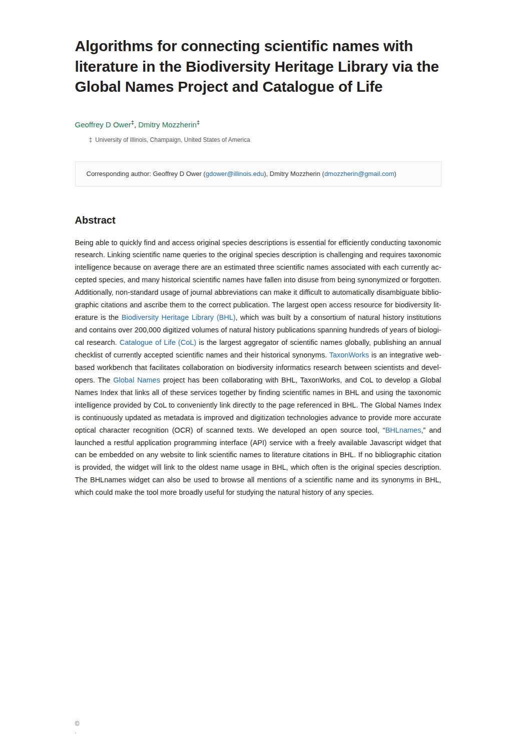Algorithms for connecting scientific names with literature in the Biodiversity Heritage Library via the Global Names Project and Catalogue of Life
Geoffrey D Ower‡, Dmitry Mozzherin‡
‡University of Illinois, Champaign, United States of America
Corresponding author: Geoffrey D Ower (gdower@illinois.edu), Dmitry Mozzherin (dmozzherin@gmail.com)
Abstract
Being able to quickly find and access original species descriptions is essential for efficiently conducting taxonomic research. Linking scientific name queries to the original species description is challenging and requires taxonomic intelligence because on average there are an estimated three scientific names associated with each currently accepted species, and many historical scientific names have fallen into disuse from being synonymized or forgotten. Additionally, non-standard usage of journal abbreviations can make it difficult to automatically disambiguate bibliographic citations and ascribe them to the correct publication. The largest open access resource for biodiversity literature is the Biodiversity Heritage Library (BHL), which was built by a consortium of natural history institutions and contains over 200,000 digitized volumes of natural history publications spanning hundreds of years of biological research. Catalogue of Life (CoL) is the largest aggregator of scientific names globally, publishing an annual checklist of currently accepted scientific names and their historical synonyms. TaxonWorks is an integrative web-based workbench that facilitates collaboration on biodiversity informatics research between scientists and developers. The Global Names project has been collaborating with BHL, TaxonWorks, and CoL to develop a Global Names Index that links all of these services together by finding scientific names in BHL and using the taxonomic intelligence provided by CoL to conveniently link directly to the page referenced in BHL. The Global Names Index is continuously updated as metadata is improved and digitization technologies advance to provide more accurate optical character recognition (OCR) of scanned texts. We developed an open source tool, “BHLnames,” and launched a restful application programming interface (API) service with a freely available Javascript widget that can be embedded on any website to link scientific names to literature citations in BHL. If no bibliographic citation is provided, the widget will link to the oldest name usage in BHL, which often is the original species description. The BHLnames widget can also be used to browse all mentions of a scientific name and its synonyms in BHL, which could make the tool more broadly useful for studying the natural history of any species.
© .